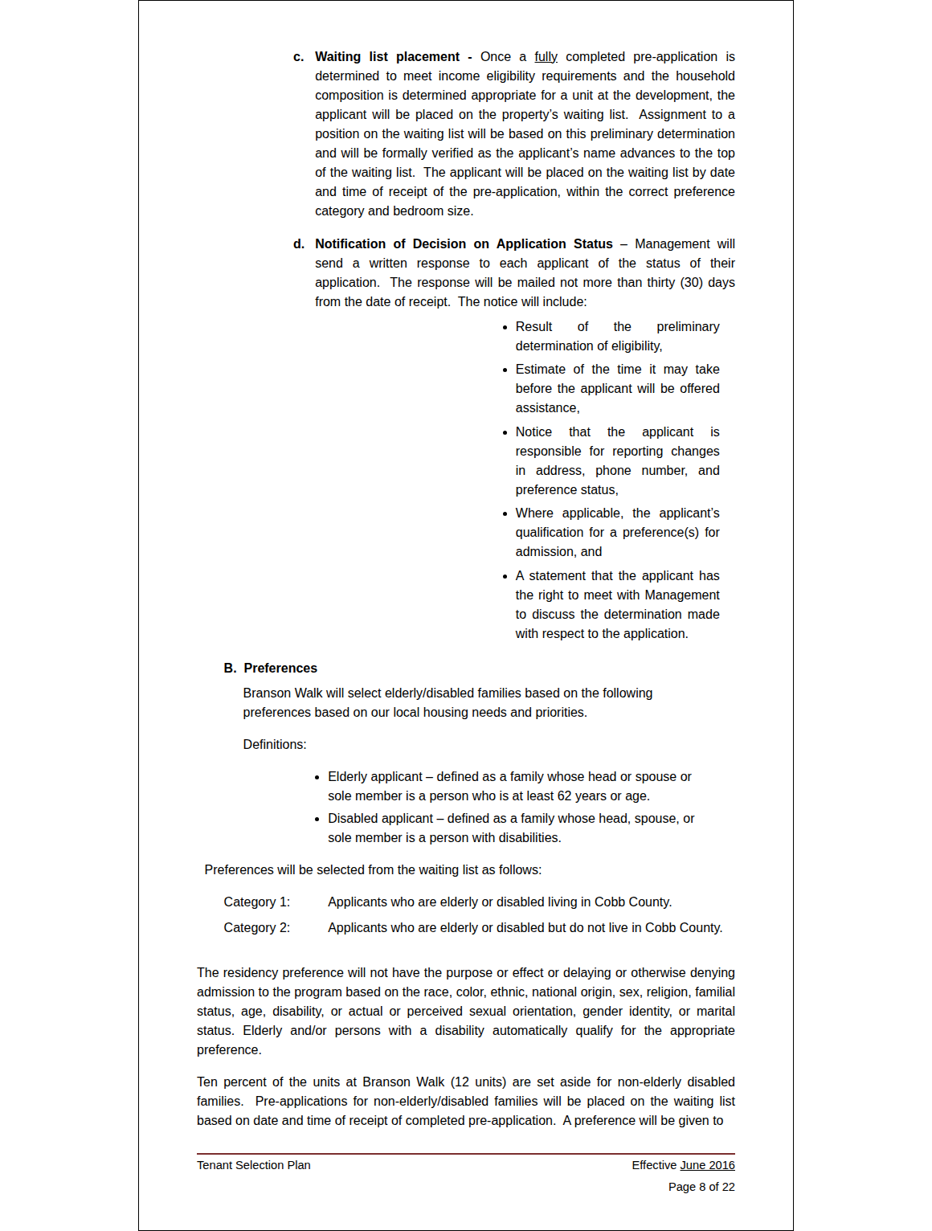c. Waiting list placement - Once a fully completed pre-application is determined to meet income eligibility requirements and the household composition is determined appropriate for a unit at the development, the applicant will be placed on the property’s waiting list. Assignment to a position on the waiting list will be based on this preliminary determination and will be formally verified as the applicant’s name advances to the top of the waiting list. The applicant will be placed on the waiting list by date and time of receipt of the pre-application, within the correct preference category and bedroom size.
d. Notification of Decision on Application Status – Management will send a written response to each applicant of the status of their application. The response will be mailed not more than thirty (30) days from the date of receipt. The notice will include:
Result of the preliminary determination of eligibility,
Estimate of the time it may take before the applicant will be offered assistance,
Notice that the applicant is responsible for reporting changes in address, phone number, and preference status,
Where applicable, the applicant’s qualification for a preference(s) for admission, and
A statement that the applicant has the right to meet with Management to discuss the determination made with respect to the application.
B. Preferences
Branson Walk will select elderly/disabled families based on the following preferences based on our local housing needs and priorities.
Definitions:
Elderly applicant – defined as a family whose head or spouse or sole member is a person who is at least 62 years or age.
Disabled applicant – defined as a family whose head, spouse, or sole member is a person with disabilities.
Preferences will be selected from the waiting list as follows:
Category 1: Applicants who are elderly or disabled living in Cobb County.
Category 2: Applicants who are elderly or disabled but do not live in Cobb County.
The residency preference will not have the purpose or effect or delaying or otherwise denying admission to the program based on the race, color, ethnic, national origin, sex, religion, familial status, age, disability, or actual or perceived sexual orientation, gender identity, or marital status. Elderly and/or persons with a disability automatically qualify for the appropriate preference.
Ten percent of the units at Branson Walk (12 units) are set aside for non-elderly disabled families. Pre-applications for non-elderly/disabled families will be placed on the waiting list based on date and time of receipt of completed pre-application. A preference will be given to
Tenant Selection Plan Effective June 2016
Page 8 of 22